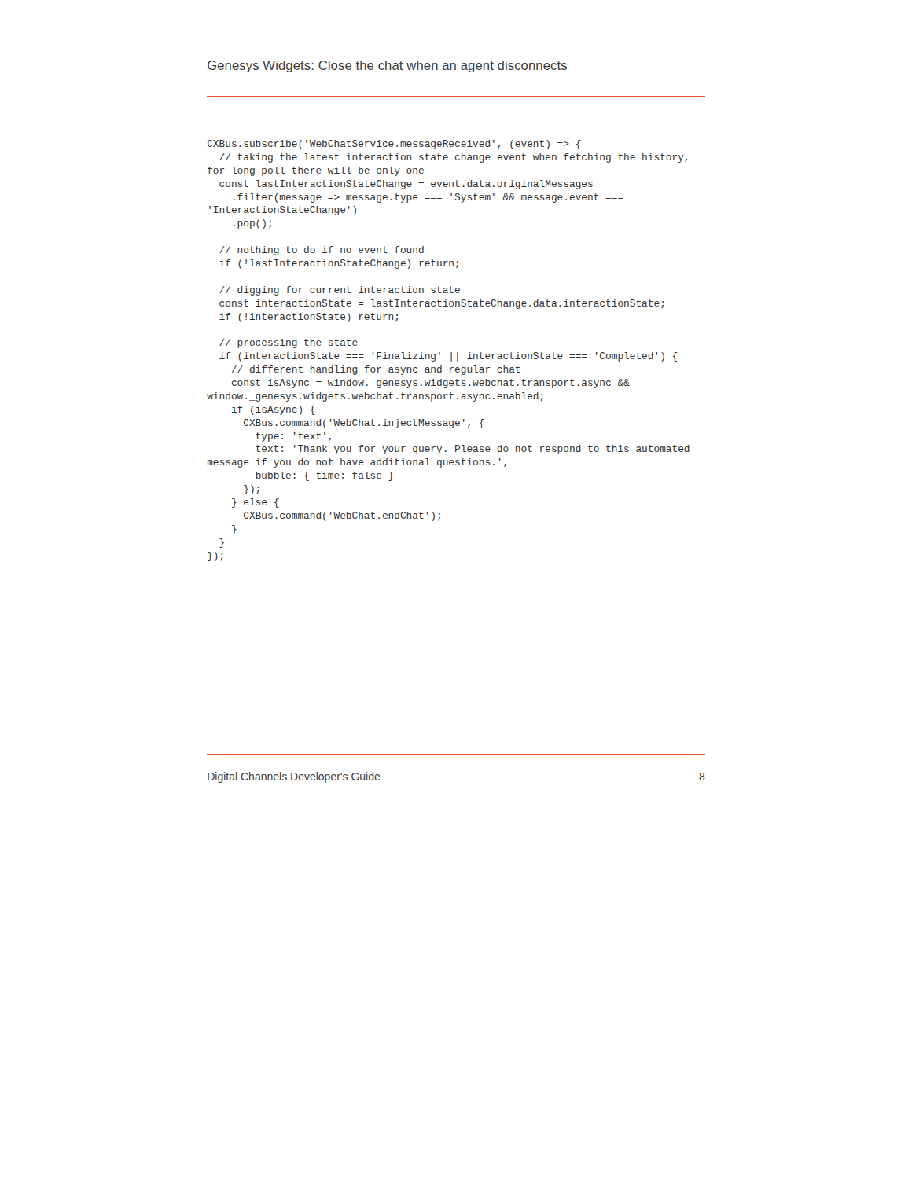Genesys Widgets: Close the chat when an agent disconnects
CXBus.subscribe('WebChatService.messageReceived', (event) => {
  // taking the latest interaction state change event when fetching the history, for long-poll there will be only one
  const lastInteractionStateChange = event.data.originalMessages
    .filter(message => message.type === 'System' && message.event === 'InteractionStateChange')
    .pop();

  // nothing to do if no event found
  if (!lastInteractionStateChange) return;

  // digging for current interaction state
  const interactionState = lastInteractionStateChange.data.interactionState;
  if (!interactionState) return;

  // processing the state
  if (interactionState === 'Finalizing' || interactionState === 'Completed') {
    // different handling for async and regular chat
    const isAsync = window._genesys.widgets.webchat.transport.async && window._genesys.widgets.webchat.transport.async.enabled;
    if (isAsync) {
      CXBus.command('WebChat.injectMessage', {
        type: 'text',
        text: 'Thank you for your query. Please do not respond to this automated message if you do not have additional questions.',
        bubble: { time: false }
      });
    } else {
      CXBus.command('WebChat.endChat');
    }
  }
});
Digital Channels Developer's Guide 8